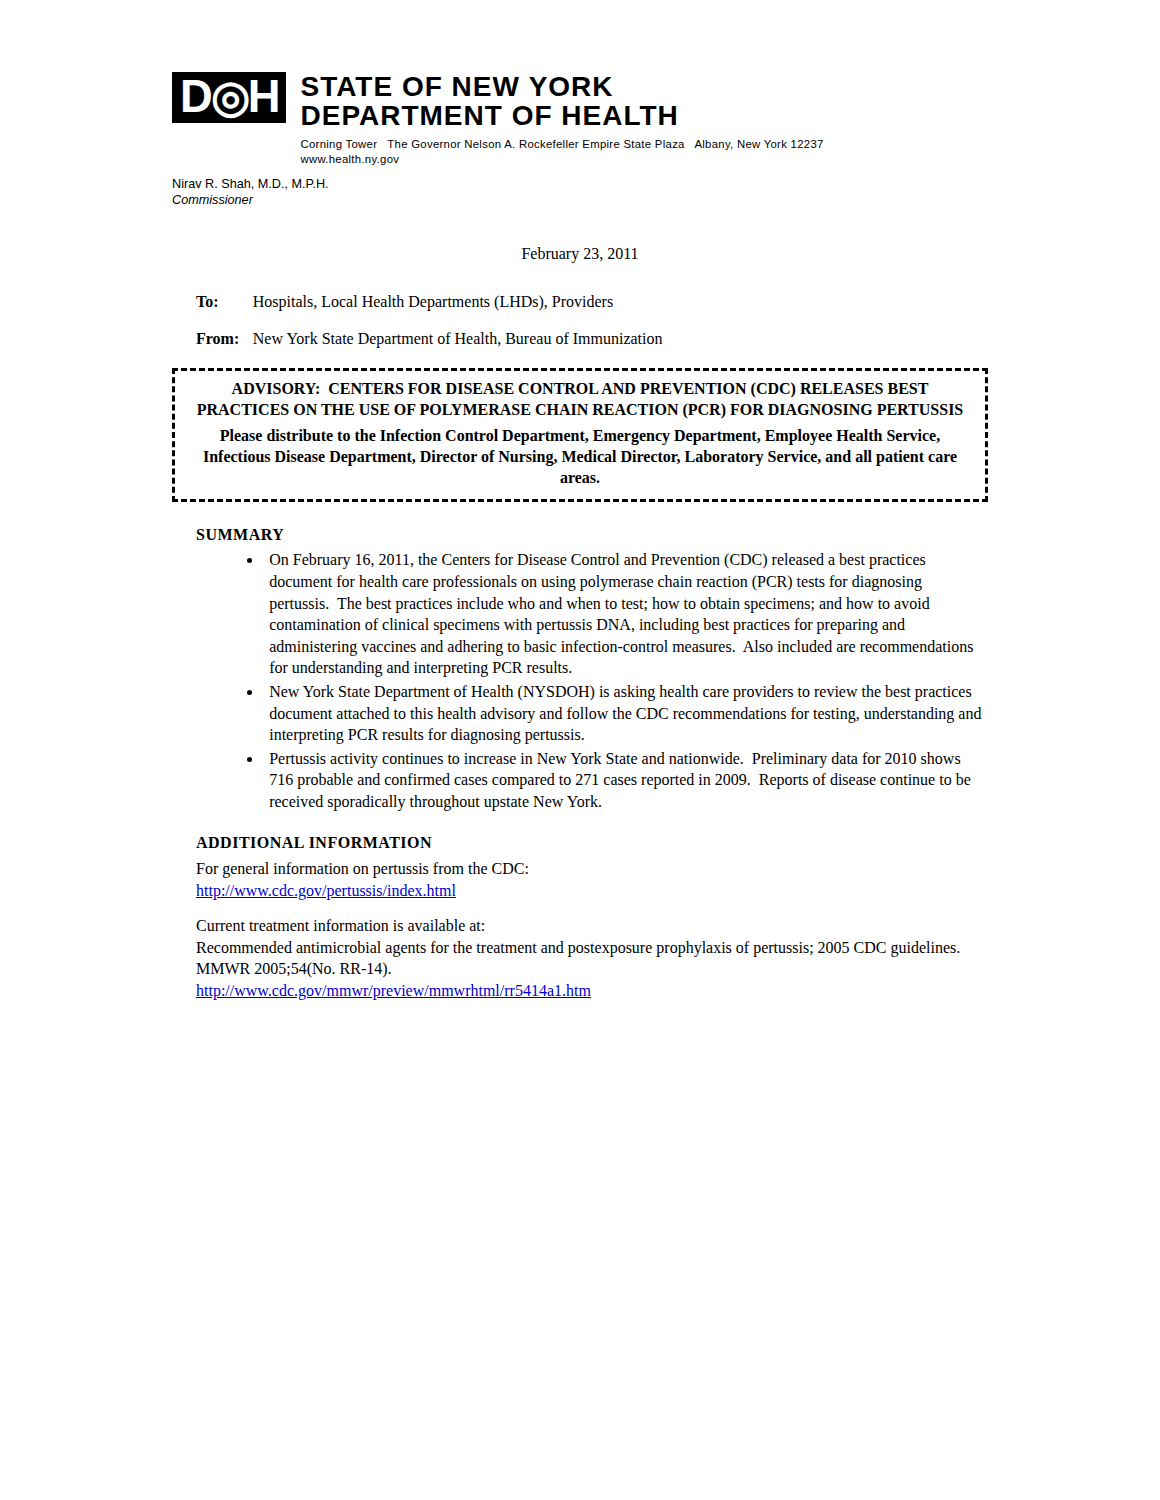D◎H
STATE OF NEW YORK
DEPARTMENT OF HEALTH
Corning Tower The Governor Nelson A. Rockefeller Empire State Plaza Albany, New York 12237 www.health.ny.gov
Nirav R. Shah, M.D., M.P.H.
Commissioner
February 23, 2011
To: Hospitals, Local Health Departments (LHDs), Providers
From: New York State Department of Health, Bureau of Immunization
Advisory: Centers for Disease Control and Prevention (CDC) releases best practices on the use of polymerase chain reaction (PCR) for diagnosing pertussis
Please distribute to the Infection Control Department, Emergency Department, Employee Health Service, Infectious Disease Department, Director of Nursing, Medical Director, Laboratory Service, and all patient care areas.
SUMMARY
On February 16, 2011, the Centers for Disease Control and Prevention (CDC) released a best practices document for health care professionals on using polymerase chain reaction (PCR) tests for diagnosing pertussis. The best practices include who and when to test; how to obtain specimens; and how to avoid contamination of clinical specimens with pertussis DNA, including best practices for preparing and administering vaccines and adhering to basic infection-control measures. Also included are recommendations for understanding and interpreting PCR results.
New York State Department of Health (NYSDOH) is asking health care providers to review the best practices document attached to this health advisory and follow the CDC recommendations for testing, understanding and interpreting PCR results for diagnosing pertussis.
Pertussis activity continues to increase in New York State and nationwide. Preliminary data for 2010 shows 716 probable and confirmed cases compared to 271 cases reported in 2009. Reports of disease continue to be received sporadically throughout upstate New York.
ADDITIONAL INFORMATION
For general information on pertussis from the CDC:
http://www.cdc.gov/pertussis/index.html
Current treatment information is available at:
Recommended antimicrobial agents for the treatment and postexposure prophylaxis of pertussis; 2005 CDC guidelines. MMWR 2005;54(No. RR-14).
http://www.cdc.gov/mmwr/preview/mmwrhtml/rr5414a1.htm